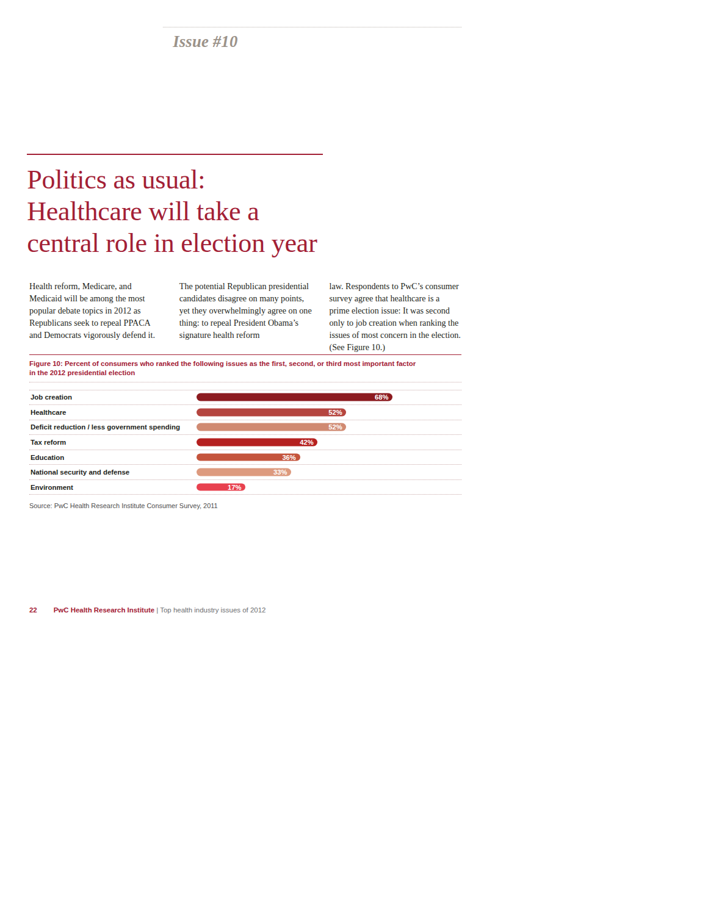Issue #10
Politics as usual: Healthcare will take a central role in election year
Health reform, Medicare, and Medicaid will be among the most popular debate topics in 2012 as Republicans seek to repeal PPACA and Democrats vigorously defend it.
The potential Republican presidential candidates disagree on many points, yet they overwhelmingly agree on one thing: to repeal President Obama’s signature health reform
law. Respondents to PwC’s consumer survey agree that healthcare is a prime election issue: It was second only to job creation when ranking the issues of most concern in the election. (See Figure 10.)
Figure 10: Percent of consumers who ranked the following issues as the first, second, or third most important factor in the 2012 presidential election
Job creation
68%
Healthcare
52%
Deficit reduction / less government spending
52%
Tax reform
42%
Education
36%
National security and defense
33%
Environment
17%
Source: PwC Health Research Institute Consumer Survey, 2011
22 PwC Health Research Institute | Top health industry issues of 2012